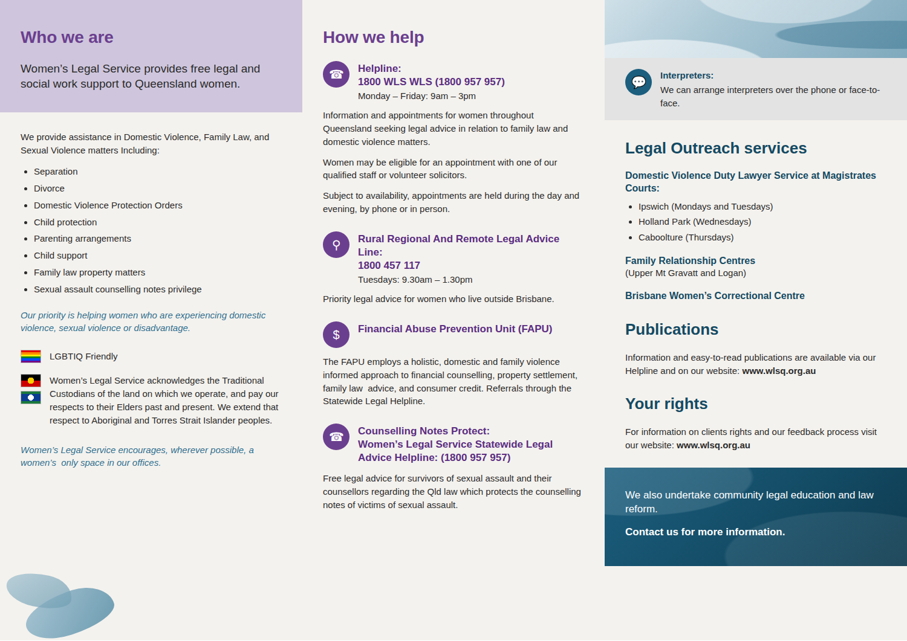Who we are
Women’s Legal Service provides free legal and social work support to Queensland women.
We provide assistance in Domestic Violence, Family Law, and Sexual Violence matters Including:
Separation
Divorce
Domestic Violence Protection Orders
Child protection
Parenting arrangements
Child support
Family law property matters
Sexual assault counselling notes privilege
Our priority is helping women who are experiencing domestic violence, sexual violence or disadvantage.
LGBTIQ Friendly
Women’s Legal Service acknowledges the Traditional Custodians of the land on which we operate, and pay our respects to their Elders past and present. We extend that respect to Aboriginal and Torres Strait Islander peoples.
Women’s Legal Service encourages, wherever possible, a women’s only space in our offices.
How we help
☎
Helpline:
1800 WLS WLS (1800 957 957) Monday – Friday: 9am – 3pm
Information and appointments for women throughout Queensland seeking legal advice in relation to family law and domestic violence matters.
Women may be eligible for an appointment with one of our qualified staff or volunteer solicitors.
Subject to availability, appointments are held during the day and evening, by phone or in person.
⚲
Rural Regional And Remote Legal Advice Line:
1800 457 117 Tuesdays: 9.30am – 1.30pm
Priority legal advice for women who live outside Brisbane.
$
Financial Abuse Prevention Unit (FAPU)
The FAPU employs a holistic, domestic and family violence informed approach to financial counselling, property settlement, family law advice, and consumer credit. Referrals through the Statewide Legal Helpline.
☎
Counselling Notes Protect:
Women’s Legal Service Statewide Legal Advice Helpline: (1800 957 957)
Free legal advice for survivors of sexual assault and their counsellors regarding the Qld law which protects the counselling notes of victims of sexual assault.
💬
Interpreters: We can arrange interpreters over the phone or face-to-face.
Legal Outreach services
Domestic Violence Duty Lawyer Service at Magistrates Courts:
Ipswich (Mondays and Tuesdays)
Holland Park (Wednesdays)
Caboolture (Thursdays)
Family Relationship Centres
(Upper Mt Gravatt and Logan)
Brisbane Women’s Correctional Centre
Publications
Information and easy-to-read publications are available via our Helpline and on our website: www.wlsq.org.au
Your rights
For information on clients rights and our feedback process visit our website: www.wlsq.org.au
We also undertake community legal education and law reform.
Contact us for more information.